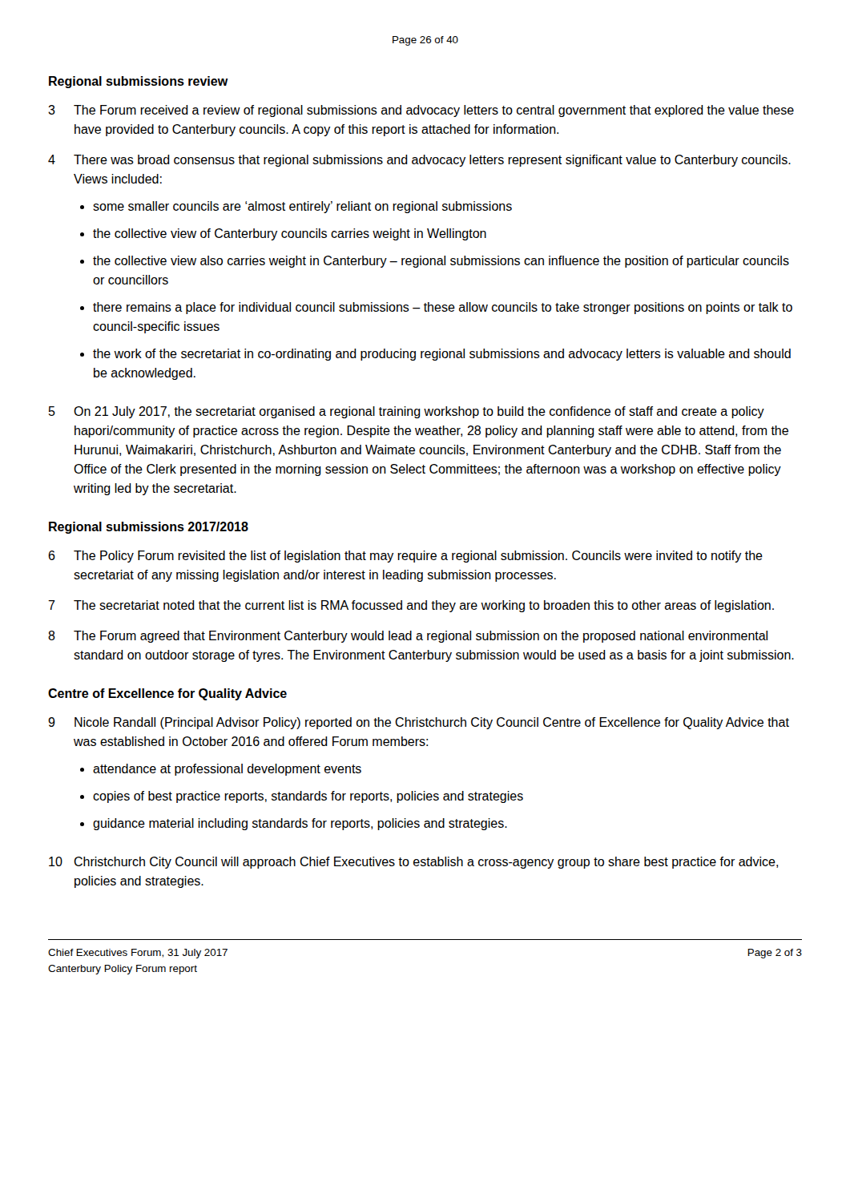Page 26 of 40
Regional submissions review
3 The Forum received a review of regional submissions and advocacy letters to central government that explored the value these have provided to Canterbury councils. A copy of this report is attached for information.
4 There was broad consensus that regional submissions and advocacy letters represent significant value to Canterbury councils. Views included:
some smaller councils are ‘almost entirely’ reliant on regional submissions
the collective view of Canterbury councils carries weight in Wellington
the collective view also carries weight in Canterbury – regional submissions can influence the position of particular councils or councillors
there remains a place for individual council submissions – these allow councils to take stronger positions on points or talk to council-specific issues
the work of the secretariat in co-ordinating and producing regional submissions and advocacy letters is valuable and should be acknowledged.
5 On 21 July 2017, the secretariat organised a regional training workshop to build the confidence of staff and create a policy hapori/community of practice across the region. Despite the weather, 28 policy and planning staff were able to attend, from the Hurunui, Waimakariri, Christchurch, Ashburton and Waimate councils, Environment Canterbury and the CDHB. Staff from the Office of the Clerk presented in the morning session on Select Committees; the afternoon was a workshop on effective policy writing led by the secretariat.
Regional submissions 2017/2018
6 The Policy Forum revisited the list of legislation that may require a regional submission. Councils were invited to notify the secretariat of any missing legislation and/or interest in leading submission processes.
7 The secretariat noted that the current list is RMA focussed and they are working to broaden this to other areas of legislation.
8 The Forum agreed that Environment Canterbury would lead a regional submission on the proposed national environmental standard on outdoor storage of tyres. The Environment Canterbury submission would be used as a basis for a joint submission.
Centre of Excellence for Quality Advice
9 Nicole Randall (Principal Advisor Policy) reported on the Christchurch City Council Centre of Excellence for Quality Advice that was established in October 2016 and offered Forum members:
attendance at professional development events
copies of best practice reports, standards for reports, policies and strategies
guidance material including standards for reports, policies and strategies.
10 Christchurch City Council will approach Chief Executives to establish a cross-agency group to share best practice for advice, policies and strategies.
Chief Executives Forum, 31 July 2017
Canterbury Policy Forum report
Page 2 of 3